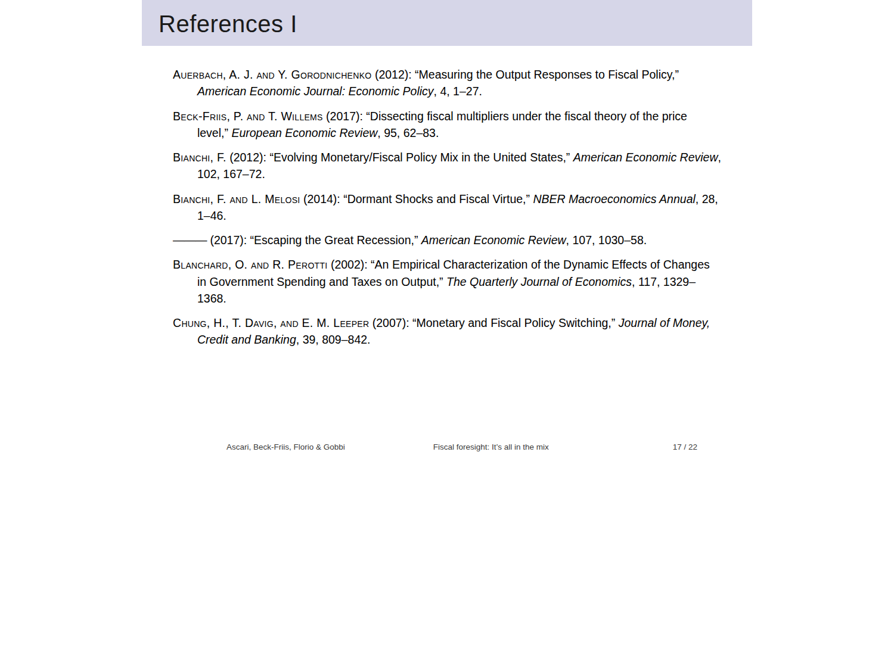References I
Auerbach, A. J. and Y. Gorodnichenko (2012): “Measuring the Output Responses to Fiscal Policy,” American Economic Journal: Economic Policy, 4, 1–27.
Beck-Friis, P. and T. Willems (2017): “Dissecting fiscal multipliers under the fiscal theory of the price level,” European Economic Review, 95, 62–83.
Bianchi, F. (2012): “Evolving Monetary/Fiscal Policy Mix in the United States,” American Economic Review, 102, 167–72.
Bianchi, F. and L. Melosi (2014): “Dormant Shocks and Fiscal Virtue,” NBER Macroeconomics Annual, 28, 1–46.
——— (2017): “Escaping the Great Recession,” American Economic Review, 107, 1030–58.
Blanchard, O. and R. Perotti (2002): “An Empirical Characterization of the Dynamic Effects of Changes in Government Spending and Taxes on Output,” The Quarterly Journal of Economics, 117, 1329–1368.
Chung, H., T. Davig, and E. M. Leeper (2007): “Monetary and Fiscal Policy Switching,” Journal of Money, Credit and Banking, 39, 809–842.
Ascari, Beck-Friis, Florio & Gobbi
Fiscal foresight: It’s all in the mix
17 / 22